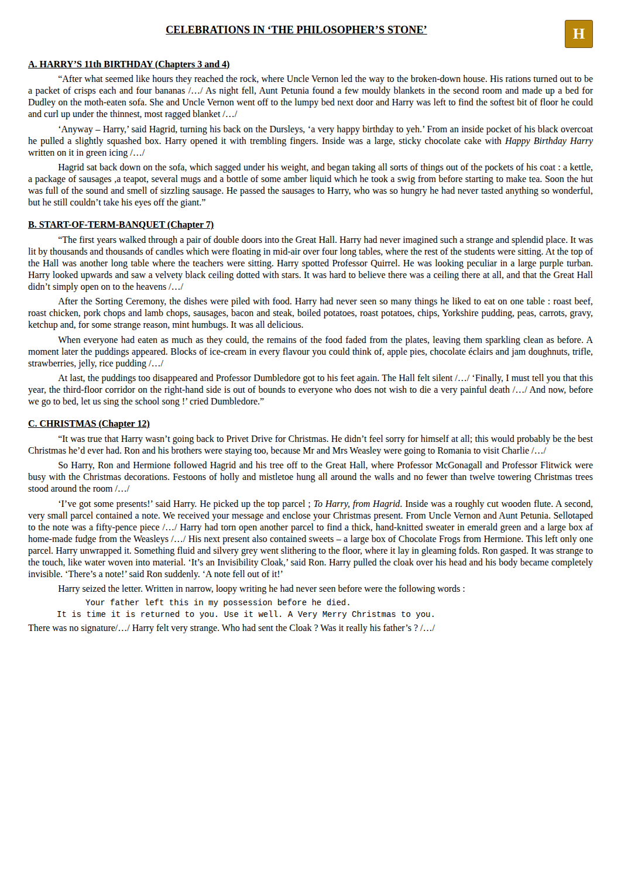H
Celebrations in ‘The Philosopher’s Stone’
A. HARRY’S 11th BIRTHDAY (Chapters 3 and 4)
“After what seemed like hours they reached the rock, where Uncle Vernon led the way to the broken-down house. His rations turned out to be a packet of crisps each and four bananas /…/ As night fell, Aunt Petunia found a few mouldy blankets in the second room and made up a bed for Dudley on the moth-eaten sofa. She and Uncle Vernon went off to the lumpy bed next door and Harry was left to find the softest bit of floor he could and curl up under the thinnest, most ragged blanket /…/
‘Anyway – Harry,’ said Hagrid, turning his back on the Dursleys, ‘a very happy birthday to yeh.’ From an inside pocket of his black overcoat he pulled a slightly squashed box. Harry opened it with trembling fingers. Inside was a large, sticky chocolate cake with Happy Birthday Harry written on it in green icing /…/
Hagrid sat back down on the sofa, which sagged under his weight, and began taking all sorts of things out of the pockets of his coat : a kettle, a package of sausages ,a teapot, several mugs and a bottle of some amber liquid which he took a swig from before starting to make tea. Soon the hut was full of the sound and smell of sizzling sausage. He passed the sausages to Harry, who was so hungry he had never tasted anything so wonderful, but he still couldn’t take his eyes off the giant.”
B. START-OF-TERM-BANQUET (Chapter 7)
“The first years walked through a pair of double doors into the Great Hall. Harry had never imagined such a strange and splendid place. It was lit by thousands and thousands of candles which were floating in mid-air over four long tables, where the rest of the students were sitting. At the top of the Hall was another long table where the teachers were sitting. Harry spotted Professor Quirrel. He was looking peculiar in a large purple turban. Harry looked upwards and saw a velvety black ceiling dotted with stars. It was hard to believe there was a ceiling there at all, and that the Great Hall didn’t simply open on to the heavens /…/
After the Sorting Ceremony, the dishes were piled with food. Harry had never seen so many things he liked to eat on one table : roast beef, roast chicken, pork chops and lamb chops, sausages, bacon and steak, boiled potatoes, roast potatoes, chips, Yorkshire pudding, peas, carrots, gravy, ketchup and, for some strange reason, mint humbugs. It was all delicious.
When everyone had eaten as much as they could, the remains of the food faded from the plates, leaving them sparkling clean as before. A moment later the puddings appeared. Blocks of ice-cream in every flavour you could think of, apple pies, chocolate éclairs and jam doughnuts, trifle, strawberries, jelly, rice pudding /…/
At last, the puddings too disappeared and Professor Dumbledore got to his feet again. The Hall felt silent /…/ ‘Finally, I must tell you that this year, the third-floor corridor on the right-hand side is out of bounds to everyone who does not wish to die a very painful death /…/ And now, before we go to bed, let us sing the school song !’ cried Dumbledore.”
C. CHRISTMAS (Chapter 12)
“It was true that Harry wasn’t going back to Privet Drive for Christmas. He didn’t feel sorry for himself at all; this would probably be the best Christmas he’d ever had. Ron and his brothers were staying too, because Mr and Mrs Weasley were going to Romania to visit Charlie /…/
So Harry, Ron and Hermione followed Hagrid and his tree off to the Great Hall, where Professor McGonagall and Professor Flitwick were busy with the Christmas decorations. Festoons of holly and mistletoe hung all around the walls and no fewer than twelve towering Christmas trees stood around the room /…/
‘I’ve got some presents!’ said Harry. He picked up the top parcel ; To Harry, from Hagrid. Inside was a roughly cut wooden flute. A second, very small parcel contained a note. We received your message and enclose your Christmas present. From Uncle Vernon and Aunt Petunia. Sellotaped to the note was a fifty-pence piece /…/ Harry had torn open another parcel to find a thick, hand-knitted sweater in emerald green and a large box af home-made fudge from the Weasleys /…/ His next present also contained sweets – a large box of Chocolate Frogs from Hermione. This left only one parcel. Harry unwrapped it. Something fluid and silvery grey went slithering to the floor, where it lay in gleaming folds. Ron gasped. It was strange to the touch, like water woven into material. ‘It’s an Invisibility Cloak,’ said Ron. Harry pulled the cloak over his head and his body became completely invisible. ‘There’s a note!’ said Ron suddenly. ‘A note fell out of it!’
Harry seized the letter. Written in narrow, loopy writing he had never seen before were the following words :
Your father left this in my possession before he died.
It is time it is returned to you. Use it well. A Very Merry Christmas to you.
There was no signature/…/ Harry felt very strange. Who had sent the Cloak ? Was it really his father’s ? /…/